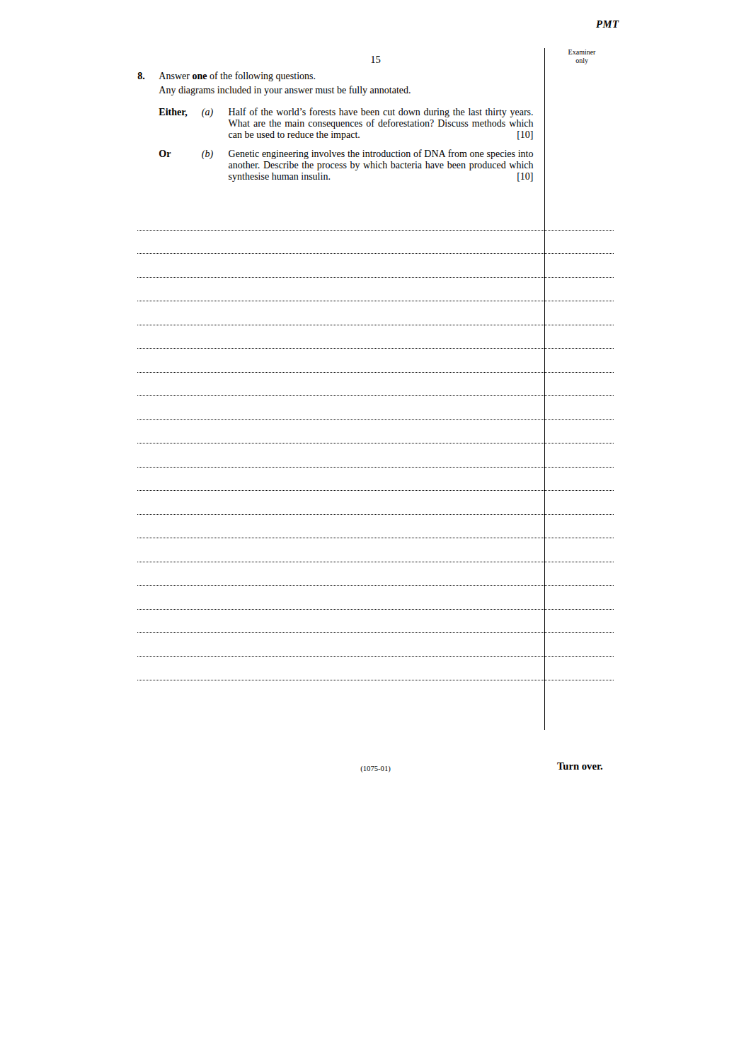PMT
15
Examiner only
| 8. | Answer one of the following questions. Any diagrams included in your answer must be fully annotated. |
| | Either, | (a) | Half of the world’s forests have been cut down during the last thirty years. What are the main consequences of deforestation? Discuss methods which can be used to reduce the impact. [10] |
| | Or | (b) | Genetic engineering involves the introduction of DNA from one species into another. Describe the process by which bacteria have been produced which synthesise human insulin. [10] |
(1075-01)
Turn over.